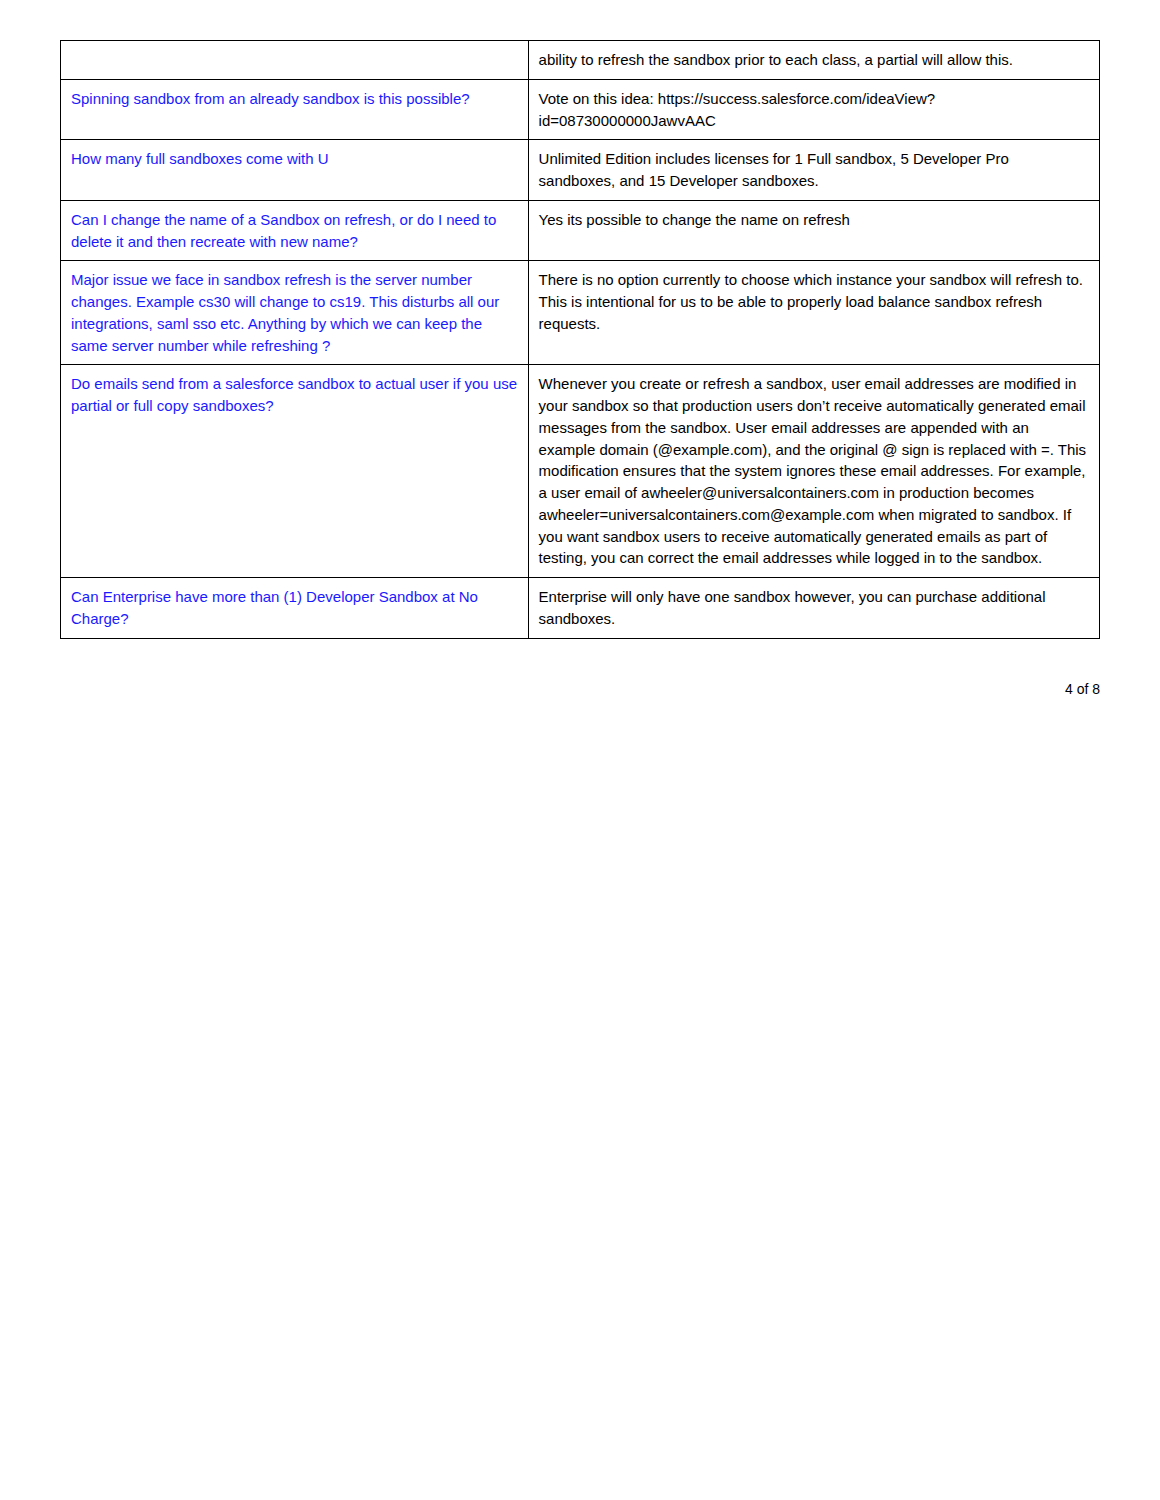| | ability to refresh the sandbox prior to each class, a partial will allow this. |
| Spinning sandbox from an already sandbox is this possible? | Vote on this idea: https://success.salesforce.com/ideaView?id=08730000000JawvAAC |
| How many full sandboxes come with U | Unlimited Edition includes licenses for 1 Full sandbox, 5 Developer Pro sandboxes, and 15 Developer sandboxes. |
| Can I change the name of a Sandbox on refresh, or do I need to delete it and then recreate with new name? | Yes its possible to change the name on refresh |
| Major issue we face in sandbox refresh is the server number changes. Example cs30 will change to cs19. This disturbs all our integrations, saml sso etc. Anything by which we can keep the same server number while refreshing ? | There is no option currently to choose which instance your sandbox will refresh to. This is intentional for us to be able to properly load balance sandbox refresh requests. |
| Do emails send from a salesforce sandbox to actual user if you use partial or full copy sandboxes? | Whenever you create or refresh a sandbox, user email addresses are modified in your sandbox so that production users don’t receive automatically generated email messages from the sandbox. User email addresses are appended with an example domain (@example.com), and the original @ sign is replaced with =. This modification ensures that the system ignores these email addresses. For example, a user email of awheeler@universalcontainers.com in production becomes awheeler=universalcontainers.com@example.com when migrated to sandbox. If you want sandbox users to receive automatically generated emails as part of testing, you can correct the email addresses while logged in to the sandbox. |
| Can Enterprise have more than (1) Developer Sandbox at No Charge? | Enterprise will only have one sandbox however, you can purchase additional sandboxes. |
4 of 8